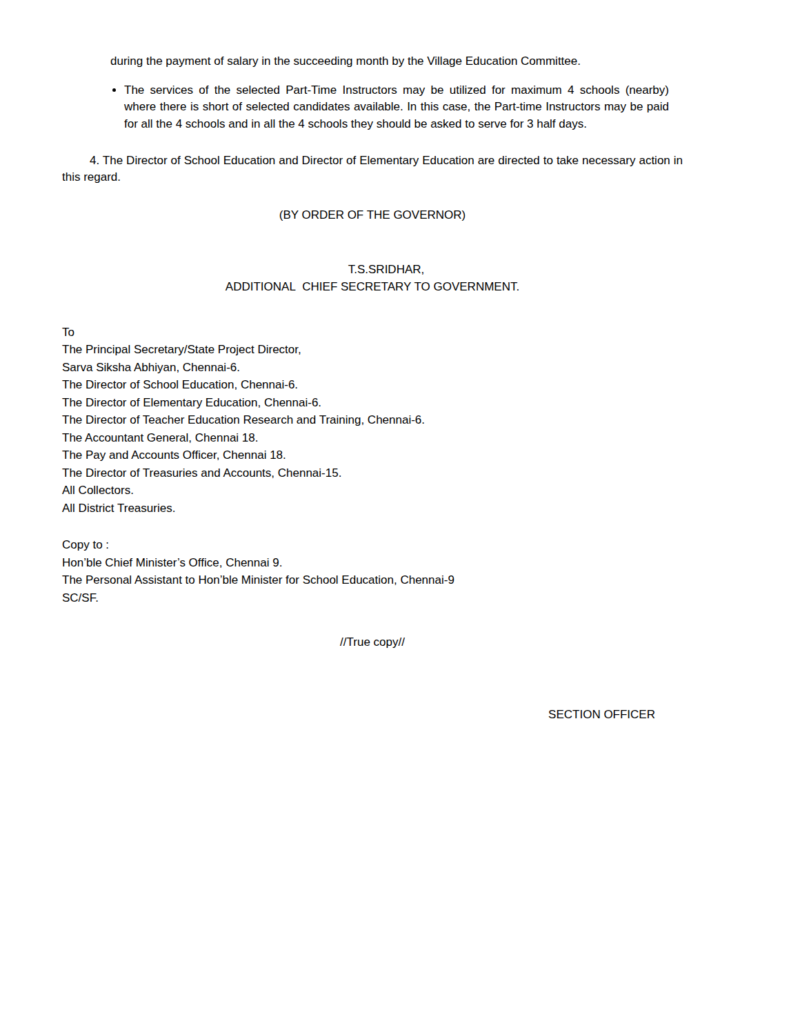during the payment of salary in the succeeding month by the Village Education Committee.
The services of the selected Part-Time Instructors may be utilized for maximum 4 schools (nearby) where there is short of selected candidates available. In this case, the Part-time Instructors may be paid for all the 4 schools and in all the 4 schools they should be asked to serve for 3 half days.
4. The Director of School Education and Director of Elementary Education are directed to take necessary action in this regard.
(BY ORDER OF THE GOVERNOR)
T.S.SRIDHAR,
ADDITIONAL CHIEF SECRETARY TO GOVERNMENT.
To
The Principal Secretary/State Project Director,
Sarva Siksha Abhiyan, Chennai-6.
The Director of School Education, Chennai-6.
The Director of Elementary Education, Chennai-6.
The Director of Teacher Education Research and Training, Chennai-6.
The Accountant General, Chennai 18.
The Pay and Accounts Officer, Chennai 18.
The Director of Treasuries and Accounts, Chennai-15.
All Collectors.
All District Treasuries.
Copy to :
Hon’ble Chief Minister’s Office, Chennai 9.
The Personal Assistant to Hon’ble Minister for School Education, Chennai-9
SC/SF.
//True copy//
SECTION OFFICER